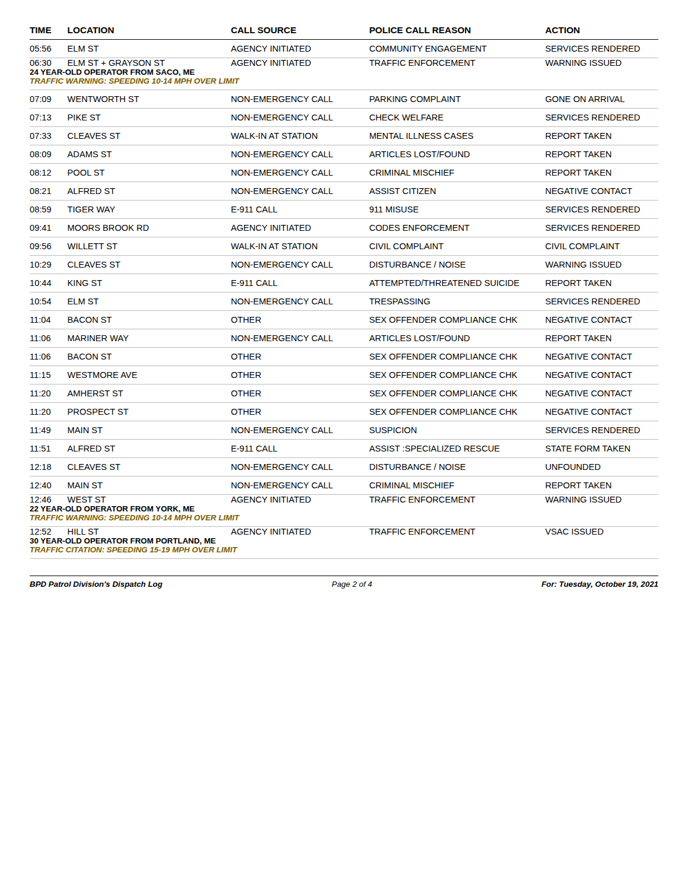| TIME | LOCATION | CALL SOURCE | POLICE CALL REASON | ACTION |
| --- | --- | --- | --- | --- |
| 05:56 | ELM ST | AGENCY INITIATED | COMMUNITY ENGAGEMENT | SERVICES RENDERED |
| 06:30 | ELM ST + GRAYSON ST | AGENCY INITIATED | TRAFFIC ENFORCEMENT | WARNING ISSUED |
| 24 YEAR-OLD OPERATOR FROM SACO, ME |
| TRAFFIC WARNING: SPEEDING 10-14 MPH OVER LIMIT |
| 07:09 | WENTWORTH ST | NON-EMERGENCY CALL | PARKING COMPLAINT | GONE ON ARRIVAL |
| 07:13 | PIKE ST | NON-EMERGENCY CALL | CHECK WELFARE | SERVICES RENDERED |
| 07:33 | CLEAVES ST | WALK-IN AT STATION | MENTAL ILLNESS CASES | REPORT TAKEN |
| 08:09 | ADAMS ST | NON-EMERGENCY CALL | ARTICLES LOST/FOUND | REPORT TAKEN |
| 08:12 | POOL ST | NON-EMERGENCY CALL | CRIMINAL MISCHIEF | REPORT TAKEN |
| 08:21 | ALFRED ST | NON-EMERGENCY CALL | ASSIST CITIZEN | NEGATIVE CONTACT |
| 08:59 | TIGER WAY | E-911 CALL | 911 MISUSE | SERVICES RENDERED |
| 09:41 | MOORS BROOK RD | AGENCY INITIATED | CODES ENFORCEMENT | SERVICES RENDERED |
| 09:56 | WILLETT ST | WALK-IN AT STATION | CIVIL COMPLAINT | CIVIL COMPLAINT |
| 10:29 | CLEAVES ST | NON-EMERGENCY CALL | DISTURBANCE / NOISE | WARNING ISSUED |
| 10:44 | KING ST | E-911 CALL | ATTEMPTED/THREATENED SUICIDE | REPORT TAKEN |
| 10:54 | ELM ST | NON-EMERGENCY CALL | TRESPASSING | SERVICES RENDERED |
| 11:04 | BACON ST | OTHER | SEX OFFENDER COMPLIANCE CHK | NEGATIVE CONTACT |
| 11:06 | MARINER WAY | NON-EMERGENCY CALL | ARTICLES LOST/FOUND | REPORT TAKEN |
| 11:06 | BACON ST | OTHER | SEX OFFENDER COMPLIANCE CHK | NEGATIVE CONTACT |
| 11:15 | WESTMORE AVE | OTHER | SEX OFFENDER COMPLIANCE CHK | NEGATIVE CONTACT |
| 11:20 | AMHERST ST | OTHER | SEX OFFENDER COMPLIANCE CHK | NEGATIVE CONTACT |
| 11:20 | PROSPECT ST | OTHER | SEX OFFENDER COMPLIANCE CHK | NEGATIVE CONTACT |
| 11:49 | MAIN ST | NON-EMERGENCY CALL | SUSPICION | SERVICES RENDERED |
| 11:51 | ALFRED ST | E-911 CALL | ASSIST :SPECIALIZED RESCUE | STATE FORM TAKEN |
| 12:18 | CLEAVES ST | NON-EMERGENCY CALL | DISTURBANCE / NOISE | UNFOUNDED |
| 12:40 | MAIN ST | NON-EMERGENCY CALL | CRIMINAL MISCHIEF | REPORT TAKEN |
| 12:46 | WEST ST | AGENCY INITIATED | TRAFFIC ENFORCEMENT | WARNING ISSUED |
| 22 YEAR-OLD OPERATOR FROM YORK, ME |
| TRAFFIC WARNING: SPEEDING 10-14 MPH OVER LIMIT |
| 12:52 | HILL ST | AGENCY INITIATED | TRAFFIC ENFORCEMENT | VSAC ISSUED |
| 30 YEAR-OLD OPERATOR FROM PORTLAND, ME |
| TRAFFIC CITATION: SPEEDING 15-19 MPH OVER LIMIT |
BPD Patrol Division's Dispatch Log Page 2 of 4 For: Tuesday, October 19, 2021